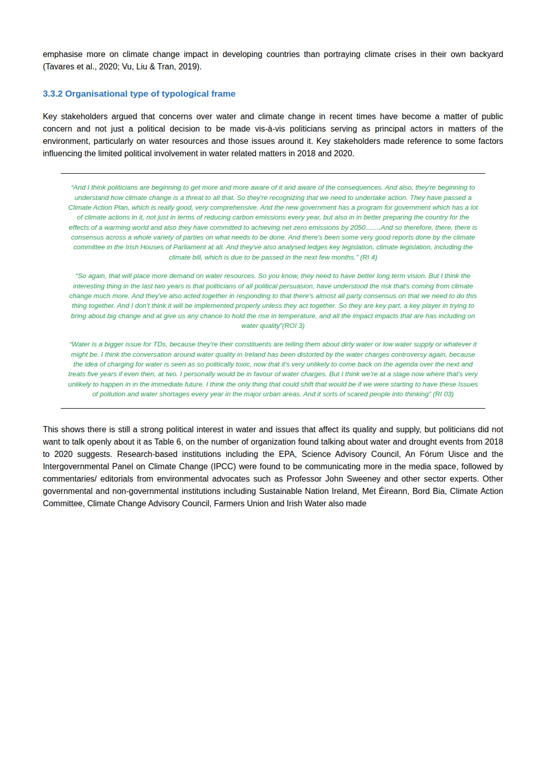emphasise more on climate change impact in developing countries than portraying climate crises in their own backyard (Tavares et al., 2020; Vu, Liu & Tran, 2019).
3.3.2 Organisational type of typological frame
Key stakeholders argued that concerns over water and climate change in recent times have become a matter of public concern and not just a political decision to be made vis-à-vis politicians serving as principal actors in matters of the environment, particularly on water resources and those issues around it. Key stakeholders made reference to some factors influencing the limited political involvement in water related matters in 2018 and 2020.
“And I think politicians are beginning to get more and more aware of it and aware of the consequences. And also, they're beginning to understand how climate change is a threat to all that. So they're recognizing that we need to undertake action. They have passed a Climate Action Plan, which is really good, very comprehensive. And the new government has a program for government which has a lot of climate actions in it, not just in terms of reducing carbon emissions every year, but also in in better preparing the country for the effects of a warming world and also they have committed to achieving net zero emissions by 2050........And so therefore, there, there is consensus across a whole variety of parties on what needs to be done. And there's been some very good reports done by the climate committee in the Irish Houses of Parliament at all. And they've also analysed ledges key legislation, climate legislation, including the climate bill, which is due to be passed in the next few months.” (RI 4)
“So again, that will place more demand on water resources. So you know, they need to have better long term vision. But I think the interesting thing in the last two years is that politicians of all political persuasion, have understood the risk that's coming from climate change much more. And they've also acted together in responding to that there's almost all party consensus on that we need to do this thing together. And I don't think it will be implemented properly unless they act together. So they are key part, a key player in trying to bring about big change and at give us any chance to hold the rise in temperature, and all the impact impacts that are has including on water quality”(ROI 3)
“Water is a bigger issue for TDs, because they're their constituents are telling them about dirty water or low water supply or whatever it might be. I think the conversation around water quality in Ireland has been distorted by the water charges controversy again, because the idea of charging for water is seen as so politically toxic, now that it's very unlikely to come back on the agenda over the next and treats five years if even then, at two. I personally would be in favour of water charges. But I think we're at a stage now where that's very unlikely to happen in in the immediate future. I think the only thing that could shift that would be if we were starting to have these Issues of pollution and water shortages every year in the major urban areas. And it sorts of scared people into thinking” (RI 03)
This shows there is still a strong political interest in water and issues that affect its quality and supply, but politicians did not want to talk openly about it as Table 6, on the number of organization found talking about water and drought events from 2018 to 2020 suggests. Research-based institutions including the EPA, Science Advisory Council, An Fórum Uisce and the Intergovernmental Panel on Climate Change (IPCC) were found to be communicating more in the media space, followed by commentaries/ editorials from environmental advocates such as Professor John Sweeney and other sector experts. Other governmental and non-governmental institutions including Sustainable Nation Ireland, Met Éireann, Bord Bia, Climate Action Committee, Climate Change Advisory Council, Farmers Union and Irish Water also made